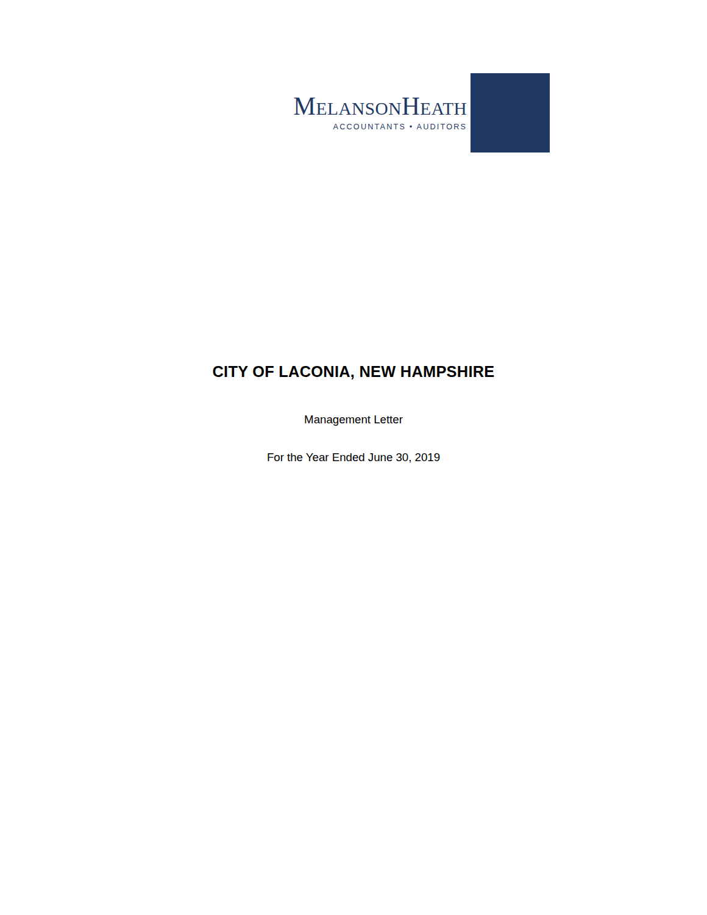MELANSONHEATH
ACCOUNTANTS • AUDITORS
CITY OF LACONIA, NEW HAMPSHIRE
Management Letter
For the Year Ended June 30, 2019